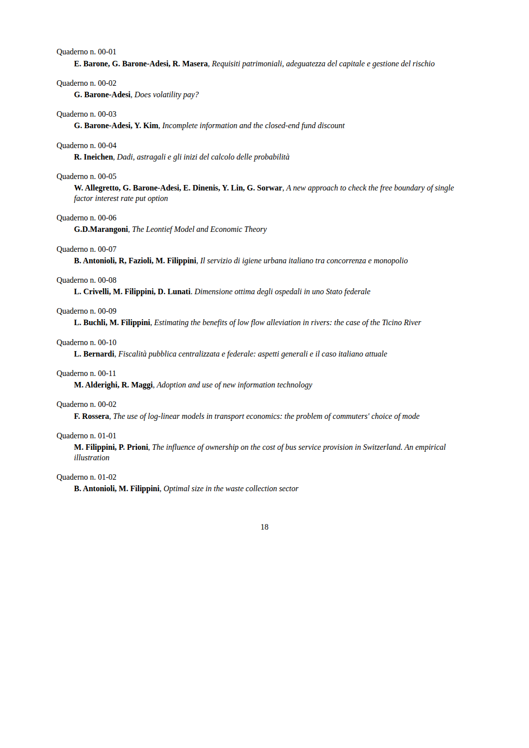Quaderno n. 00-01
E. Barone, G. Barone-Adesi, R. Masera, Requisiti patrimoniali, adeguatezza del capitale e gestione del rischio
Quaderno n. 00-02
G. Barone-Adesi, Does volatility pay?
Quaderno n. 00-03
G. Barone-Adesi, Y. Kim, Incomplete information and the closed-end fund discount
Quaderno n. 00-04
R. Ineichen, Dadi, astragali e gli inizi del calcolo delle probabilità
Quaderno n. 00-05
W. Allegretto, G. Barone-Adesi, E. Dinenis, Y. Lin, G. Sorwar, A new approach to check the free boundary of single factor interest rate put option
Quaderno n. 00-06
G.D.Marangoni, The Leontief Model and Economic Theory
Quaderno n. 00-07
B. Antonioli, R, Fazioli, M. Filippini, Il servizio di igiene urbana italiano tra concorrenza e monopolio
Quaderno n. 00-08
L. Crivelli, M. Filippini, D. Lunati. Dimensione ottima degli ospedali in uno Stato federale
Quaderno n. 00-09
L. Buchli, M. Filippini, Estimating the benefits of low flow alleviation in rivers: the case of the Ticino River
Quaderno n. 00-10
L. Bernardi, Fiscalità pubblica centralizzata e federale: aspetti generali e il caso italiano attuale
Quaderno n. 00-11
M. Alderighi, R. Maggi, Adoption and use of new information technology
Quaderno n. 00-02
F. Rossera, The use of log-linear models in transport economics: the problem of commuters' choice of mode
Quaderno n. 01-01
M. Filippini, P. Prioni, The influence of ownership on the cost of bus service provision in Switzerland. An empirical illustration
Quaderno n. 01-02
B. Antonioli, M. Filippini, Optimal size in the waste collection sector
18